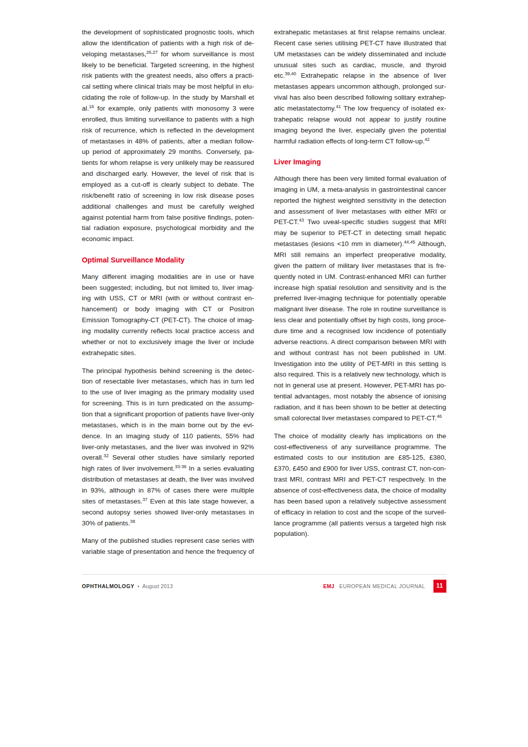the development of sophisticated prognostic tools, which allow the identification of patients with a high risk of developing metastases,26,27 for whom surveillance is most likely to be beneficial. Targeted screening, in the highest risk patients with the greatest needs, also offers a practical setting where clinical trials may be most helpful in elucidating the role of follow-up. In the study by Marshall et al.16 for example, only patients with monosomy 3 were enrolled, thus limiting surveillance to patients with a high risk of recurrence, which is reflected in the development of metastases in 48% of patients, after a median follow-up period of approximately 29 months. Conversely, patients for whom relapse is very unlikely may be reassured and discharged early. However, the level of risk that is employed as a cut-off is clearly subject to debate. The risk/benefit ratio of screening in low risk disease poses additional challenges and must be carefully weighed against potential harm from false positive findings, potential radiation exposure, psychological morbidity and the economic impact.
Optimal Surveillance Modality
Many different imaging modalities are in use or have been suggested; including, but not limited to, liver imaging with USS, CT or MRI (with or without contrast enhancement) or body imaging with CT or Positron Emission Tomography-CT (PET-CT). The choice of imaging modality currently reflects local practice access and whether or not to exclusively image the liver or include extrahepatic sites.
The principal hypothesis behind screening is the detection of resectable liver metastases, which has in turn led to the use of liver imaging as the primary modality used for screening. This is in turn predicated on the assumption that a significant proportion of patients have liver-only metastases, which is in the main borne out by the evidence. In an imaging study of 110 patients, 55% had liver-only metastases, and the liver was involved in 92% overall.32 Several other studies have similarly reported high rates of liver involvement.33-36 In a series evaluating distribution of metastases at death, the liver was involved in 93%, although in 87% of cases there were multiple sites of metastases.37 Even at this late stage however, a second autopsy series showed liver-only metastases in 30% of patients.38
Many of the published studies represent case series with variable stage of presentation and hence the frequency of extrahepatic metastases at first relapse remains unclear. Recent case series utilising PET-CT have illustrated that UM metastases can be widely disseminated and include unusual sites such as cardiac, muscle, and thyroid etc.39,40 Extrahepatic relapse in the absence of liver metastases appears uncommon although, prolonged survival has also been described following solitary extrahepatic metastatectomy.41 The low frequency of isolated extrahepatic relapse would not appear to justify routine imaging beyond the liver, especially given the potential harmful radiation effects of long-term CT follow-up.42
Liver Imaging
Although there has been very limited formal evaluation of imaging in UM, a meta-analysis in gastrointestinal cancer reported the highest weighted sensitivity in the detection and assessment of liver metastases with either MRI or PET-CT.43 Two uveal-specific studies suggest that MRI may be superior to PET-CT in detecting small hepatic metastases (lesions <10 mm in diameter).44,45 Although, MRI still remains an imperfect preoperative modality, given the pattern of military liver metastases that is frequently noted in UM. Contrast-enhanced MRI can further increase high spatial resolution and sensitivity and is the preferred liver-imaging technique for potentially operable malignant liver disease. The role in routine surveillance is less clear and potentially offset by high costs, long procedure time and a recognised low incidence of potentially adverse reactions. A direct comparison between MRI with and without contrast has not been published in UM. Investigation into the utility of PET-MRI in this setting is also required. This is a relatively new technology, which is not in general use at present. However, PET-MRI has potential advantages, most notably the absence of ionising radiation, and it has been shown to be better at detecting small colorectal liver metastases compared to PET-CT.46
The choice of modality clearly has implications on the cost-effectiveness of any surveillance programme. The estimated costs to our institution are £85-125, £380, £370, £450 and £900 for liver USS, contrast CT, non-contrast MRI, contrast MRI and PET-CT respectively. In the absence of cost-effectiveness data, the choice of modality has been based upon a relatively subjective assessment of efficacy in relation to cost and the scope of the surveillance programme (all patients versus a targeted high risk population).
OPHTHALMOLOGY • August 2013
EMJ EUROPEAN MEDICAL JOURNAL 11